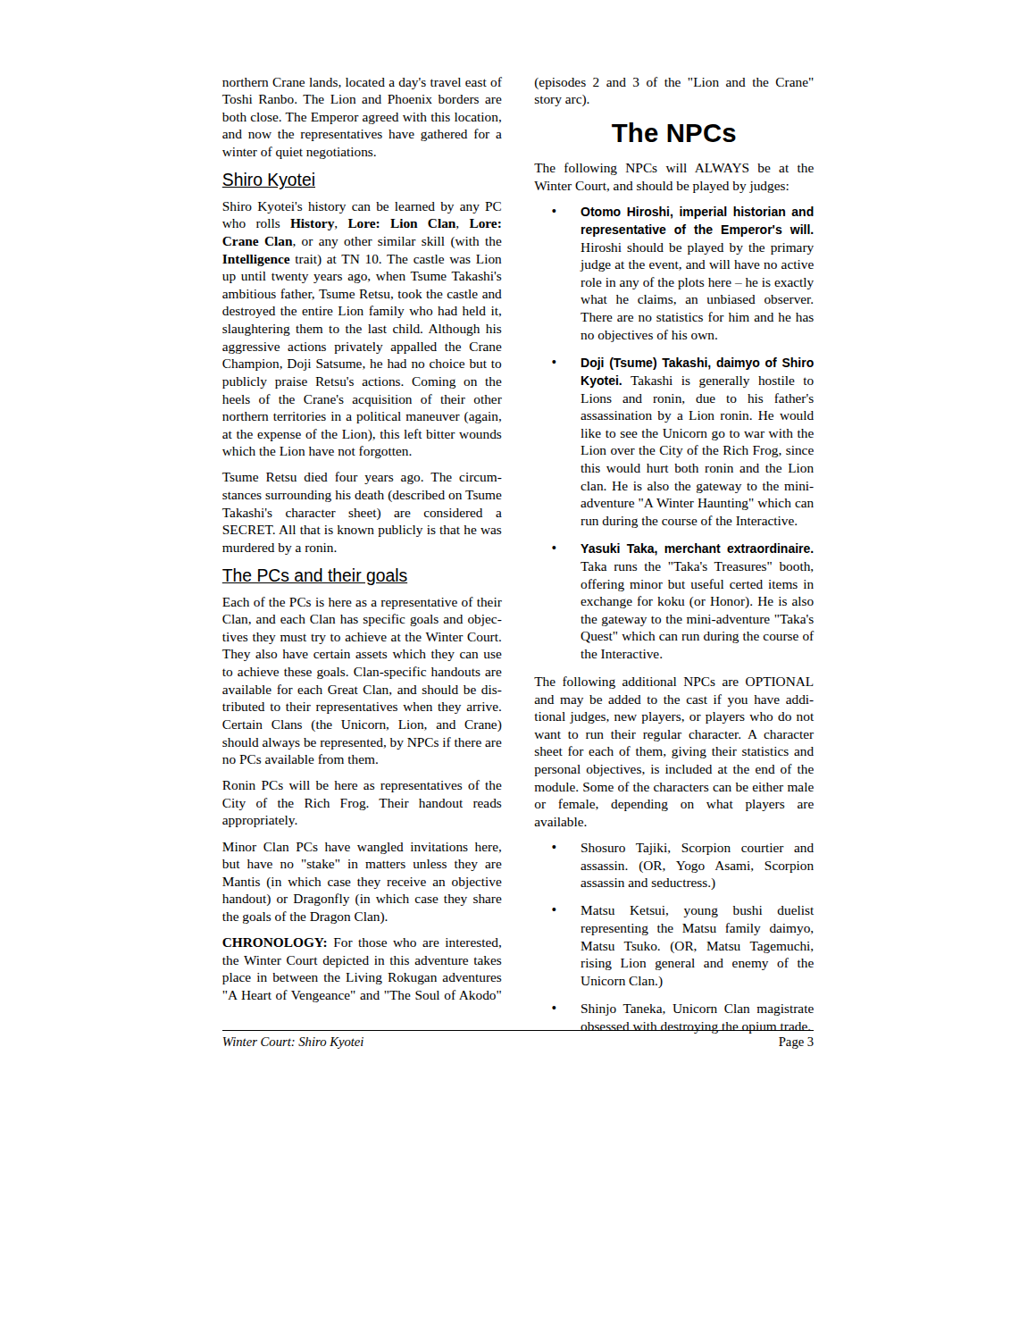northern Crane lands, located a day's travel east of Toshi Ranbo. The Lion and Phoenix borders are both close. The Emperor agreed with this location, and now the representatives have gathered for a winter of quiet negotiations.
Shiro Kyotei
Shiro Kyotei's history can be learned by any PC who rolls History, Lore: Lion Clan, Lore: Crane Clan, or any other similar skill (with the Intelligence trait) at TN 10. The castle was Lion up until twenty years ago, when Tsume Takashi's ambitious father, Tsume Retsu, took the castle and destroyed the entire Lion family who had held it, slaughtering them to the last child. Although his aggressive actions privately appalled the Crane Champion, Doji Satsume, he had no choice but to publicly praise Retsu's actions. Coming on the heels of the Crane's acquisition of their other northern territories in a political maneuver (again, at the expense of the Lion), this left bitter wounds which the Lion have not forgotten.
Tsume Retsu died four years ago. The circumstances surrounding his death (described on Tsume Takashi's character sheet) are considered a SECRET. All that is known publicly is that he was murdered by a ronin.
The PCs and their goals
Each of the PCs is here as a representative of their Clan, and each Clan has specific goals and objectives they must try to achieve at the Winter Court. They also have certain assets which they can use to achieve these goals. Clan-specific handouts are available for each Great Clan, and should be distributed to their representatives when they arrive. Certain Clans (the Unicorn, Lion, and Crane) should always be represented, by NPCs if there are no PCs available from them.
Ronin PCs will be here as representatives of the City of the Rich Frog. Their handout reads appropriately.
Minor Clan PCs have wangled invitations here, but have no "stake" in matters unless they are Mantis (in which case they receive an objective handout) or Dragonfly (in which case they share the goals of the Dragon Clan).
CHRONOLOGY: For those who are interested, the Winter Court depicted in this adventure takes place in between the Living Rokugan adventures "A Heart of Vengeance" and "The Soul of Akodo" (episodes 2 and 3 of the "Lion and the Crane" story arc).
The NPCs
The following NPCs will ALWAYS be at the Winter Court, and should be played by judges:
Otomo Hiroshi, imperial historian and representative of the Emperor's will. Hiroshi should be played by the primary judge at the event, and will have no active role in any of the plots here – he is exactly what he claims, an unbiased observer. There are no statistics for him and he has no objectives of his own.
Doji (Tsume) Takashi, daimyo of Shiro Kyotei. Takashi is generally hostile to Lions and ronin, due to his father's assassination by a Lion ronin. He would like to see the Unicorn go to war with the Lion over the City of the Rich Frog, since this would hurt both ronin and the Lion clan. He is also the gateway to the mini-adventure "A Winter Haunting" which can run during the course of the Interactive.
Yasuki Taka, merchant extraordinaire. Taka runs the "Taka's Treasures" booth, offering minor but useful certed items in exchange for koku (or Honor). He is also the gateway to the mini-adventure "Taka's Quest" which can run during the course of the Interactive.
The following additional NPCs are OPTIONAL and may be added to the cast if you have additional judges, new players, or players who do not want to run their regular character. A character sheet for each of them, giving their statistics and personal objectives, is included at the end of the module. Some of the characters can be either male or female, depending on what players are available.
Shosuro Tajiki, Scorpion courtier and assassin. (OR, Yogo Asami, Scorpion assassin and seductress.)
Matsu Ketsui, young bushi duelist representing the Matsu family daimyo, Matsu Tsuko. (OR, Matsu Tagemuchi, rising Lion general and enemy of the Unicorn Clan.)
Shinjo Taneka, Unicorn Clan magistrate obsessed with destroying the opium trade.
Winter Court: Shiro Kyotei Page 3